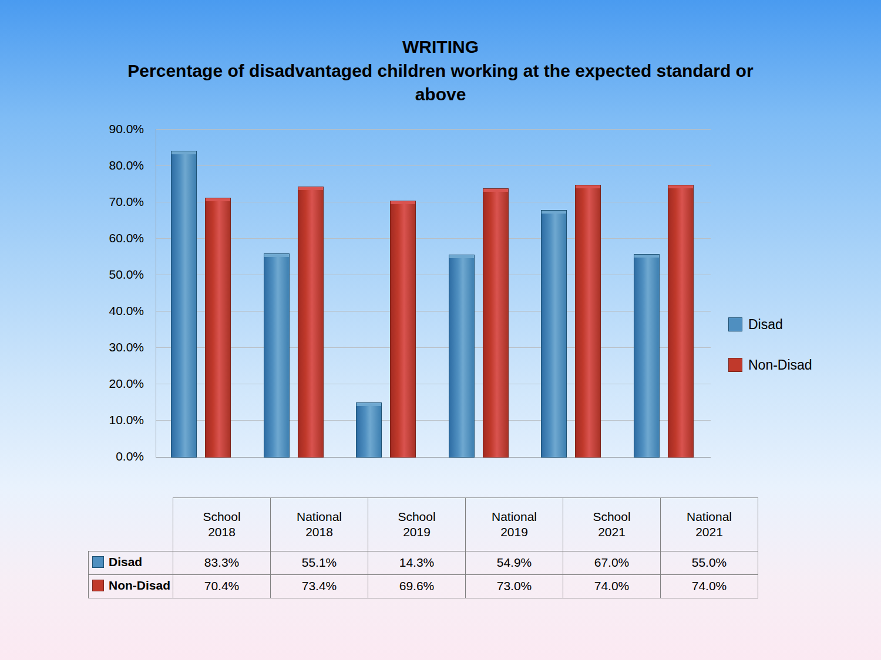WRITING
Percentage of disadvantaged children working at the expected standard or above
90.0% 80.0% 70.0% 60.0% 50.0% 40.0% 30.0% 20.0% 10.0% 0.0%
Disad
Non-Disad
| | School 2018 | National 2018 | School 2019 | National 2019 | School 2021 | National 2021 |
| --- | --- | --- | --- | --- | --- | --- |
| Disad | 83.3% | 55.1% | 14.3% | 54.9% | 67.0% | 55.0% |
| Non-Disad | 70.4% | 73.4% | 69.6% | 73.0% | 74.0% | 74.0% |